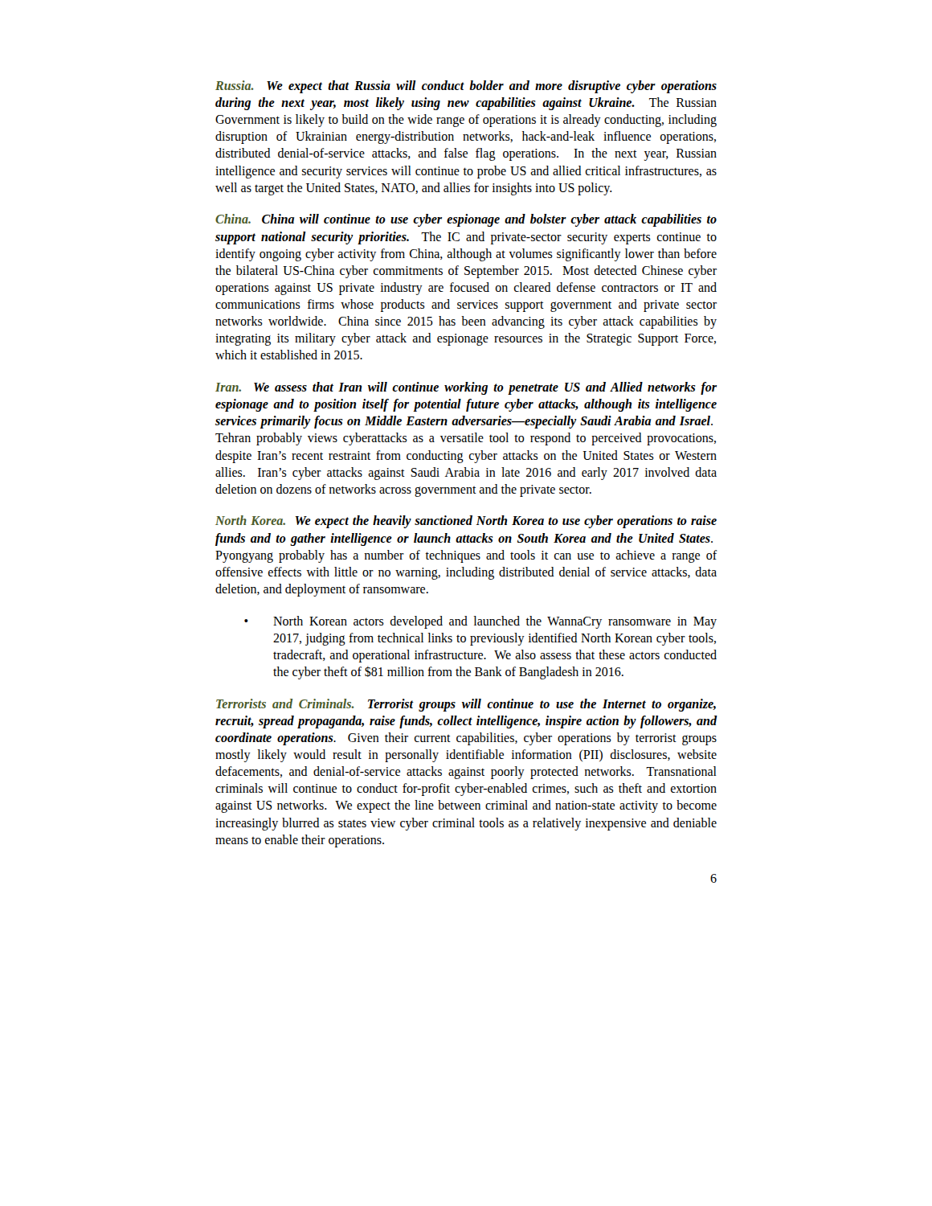Russia. We expect that Russia will conduct bolder and more disruptive cyber operations during the next year, most likely using new capabilities against Ukraine. The Russian Government is likely to build on the wide range of operations it is already conducting, including disruption of Ukrainian energy-distribution networks, hack-and-leak influence operations, distributed denial-of-service attacks, and false flag operations. In the next year, Russian intelligence and security services will continue to probe US and allied critical infrastructures, as well as target the United States, NATO, and allies for insights into US policy.
China. China will continue to use cyber espionage and bolster cyber attack capabilities to support national security priorities. The IC and private-sector security experts continue to identify ongoing cyber activity from China, although at volumes significantly lower than before the bilateral US-China cyber commitments of September 2015. Most detected Chinese cyber operations against US private industry are focused on cleared defense contractors or IT and communications firms whose products and services support government and private sector networks worldwide. China since 2015 has been advancing its cyber attack capabilities by integrating its military cyber attack and espionage resources in the Strategic Support Force, which it established in 2015.
Iran. We assess that Iran will continue working to penetrate US and Allied networks for espionage and to position itself for potential future cyber attacks, although its intelligence services primarily focus on Middle Eastern adversaries—especially Saudi Arabia and Israel. Tehran probably views cyberattacks as a versatile tool to respond to perceived provocations, despite Iran’s recent restraint from conducting cyber attacks on the United States or Western allies. Iran’s cyber attacks against Saudi Arabia in late 2016 and early 2017 involved data deletion on dozens of networks across government and the private sector.
North Korea. We expect the heavily sanctioned North Korea to use cyber operations to raise funds and to gather intelligence or launch attacks on South Korea and the United States. Pyongyang probably has a number of techniques and tools it can use to achieve a range of offensive effects with little or no warning, including distributed denial of service attacks, data deletion, and deployment of ransomware.
North Korean actors developed and launched the WannaCry ransomware in May 2017, judging from technical links to previously identified North Korean cyber tools, tradecraft, and operational infrastructure. We also assess that these actors conducted the cyber theft of $81 million from the Bank of Bangladesh in 2016.
Terrorists and Criminals. Terrorist groups will continue to use the Internet to organize, recruit, spread propaganda, raise funds, collect intelligence, inspire action by followers, and coordinate operations. Given their current capabilities, cyber operations by terrorist groups mostly likely would result in personally identifiable information (PII) disclosures, website defacements, and denial-of-service attacks against poorly protected networks. Transnational criminals will continue to conduct for-profit cyber-enabled crimes, such as theft and extortion against US networks. We expect the line between criminal and nation-state activity to become increasingly blurred as states view cyber criminal tools as a relatively inexpensive and deniable means to enable their operations.
6